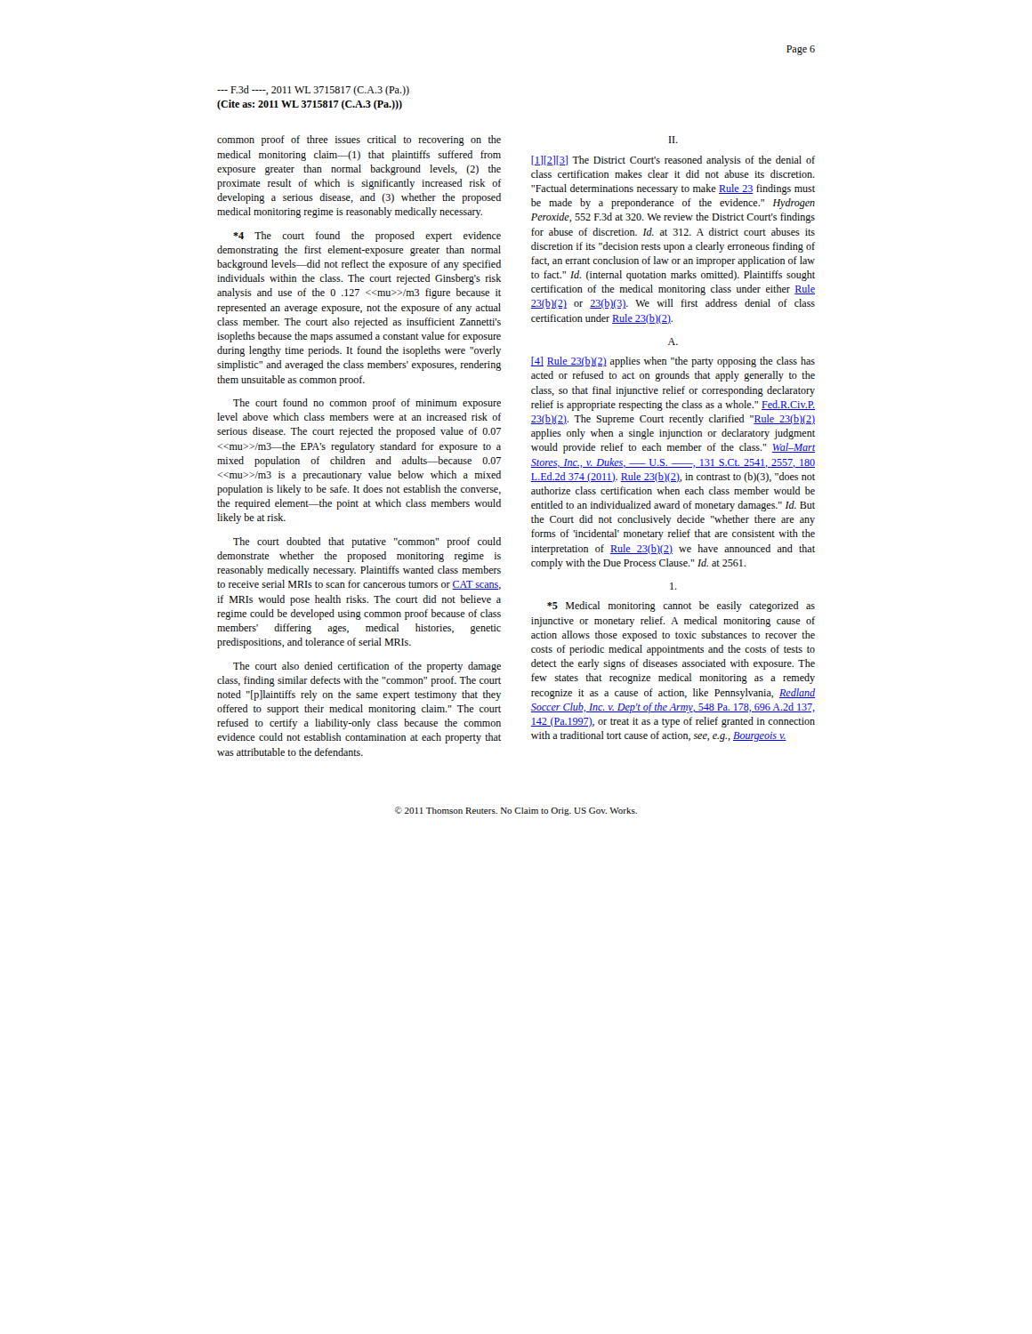Page 6
--- F.3d ----, 2011 WL 3715817 (C.A.3 (Pa.))
(Cite as: 2011 WL 3715817 (C.A.3 (Pa.)))
common proof of three issues critical to recovering on the medical monitoring claim—(1) that plaintiffs suffered from exposure greater than normal background levels, (2) the proximate result of which is significantly increased risk of developing a serious disease, and (3) whether the proposed medical monitoring regime is reasonably medically necessary.
*4 The court found the proposed expert evidence demonstrating the first element-exposure greater than normal background levels—did not reflect the exposure of any specified individuals within the class. The court rejected Ginsberg's risk analysis and use of the 0 .127 <<mu>>/m3 figure because it represented an average exposure, not the exposure of any actual class member. The court also rejected as insufficient Zannetti's isopleths because the maps assumed a constant value for exposure during lengthy time periods. It found the isopleths were "overly simplistic" and averaged the class members' exposures, rendering them unsuitable as common proof.
The court found no common proof of minimum exposure level above which class members were at an increased risk of serious disease. The court rejected the proposed value of 0.07 <<mu>>/m3—the EPA's regulatory standard for exposure to a mixed population of children and adults—because 0.07 <<mu>>/m3 is a precautionary value below which a mixed population is likely to be safe. It does not establish the converse, the required element—the point at which class members would likely be at risk.
The court doubted that putative "common" proof could demonstrate whether the proposed monitoring regime is reasonably medically necessary. Plaintiffs wanted class members to receive serial MRIs to scan for cancerous tumors or CAT scans, if MRIs would pose health risks. The court did not believe a regime could be developed using common proof because of class members' differing ages, medical histories, genetic predispositions, and tolerance of serial MRIs.
The court also denied certification of the property damage class, finding similar defects with the "common" proof. The court noted "[p]laintiffs rely on the same expert testimony that they offered to support their medical monitoring claim." The court refused to certify a liability-only class because the common evidence could not establish contamination at each property that was attributable to the defendants.
II.
[1][2][3] The District Court's reasoned analysis of the denial of class certification makes clear it did not abuse its discretion. "Factual determinations necessary to make Rule 23 findings must be made by a preponderance of the evidence." Hydrogen Peroxide, 552 F.3d at 320. We review the District Court's findings for abuse of discretion. Id. at 312. A district court abuses its discretion if its "decision rests upon a clearly erroneous finding of fact, an errant conclusion of law or an improper application of law to fact." Id. (internal quotation marks omitted). Plaintiffs sought certification of the medical monitoring class under either Rule 23(b)(2) or 23(b)(3). We will first address denial of class certification under Rule 23(b)(2).
A.
[4] Rule 23(b)(2) applies when "the party opposing the class has acted or refused to act on grounds that apply generally to the class, so that final injunctive relief or corresponding declaratory relief is appropriate respecting the class as a whole." Fed.R.Civ.P. 23(b)(2). The Supreme Court recently clarified "Rule 23(b)(2) applies only when a single injunction or declaratory judgment would provide relief to each member of the class." Wal–Mart Stores, Inc., v. Dukes, ––– U.S. ––––, 131 S.Ct. 2541, 2557, 180 L.Ed.2d 374 (2011). Rule 23(b)(2), in contrast to (b)(3), "does not authorize class certification when each class member would be entitled to an individualized award of monetary damages." Id. But the Court did not conclusively decide "whether there are any forms of 'incidental' monetary relief that are consistent with the interpretation of Rule 23(b)(2) we have announced and that comply with the Due Process Clause." Id. at 2561.
1.
*5 Medical monitoring cannot be easily categorized as injunctive or monetary relief. A medical monitoring cause of action allows those exposed to toxic substances to recover the costs of periodic medical appointments and the costs of tests to detect the early signs of diseases associated with exposure. The few states that recognize medical monitoring as a remedy recognize it as a cause of action, like Pennsylvania, Redland Soccer Club, Inc. v. Dep't of the Army, 548 Pa. 178, 696 A.2d 137, 142 (Pa.1997), or treat it as a type of relief granted in connection with a traditional tort cause of action, see, e.g., Bourgeois v.
© 2011 Thomson Reuters. No Claim to Orig. US Gov. Works.